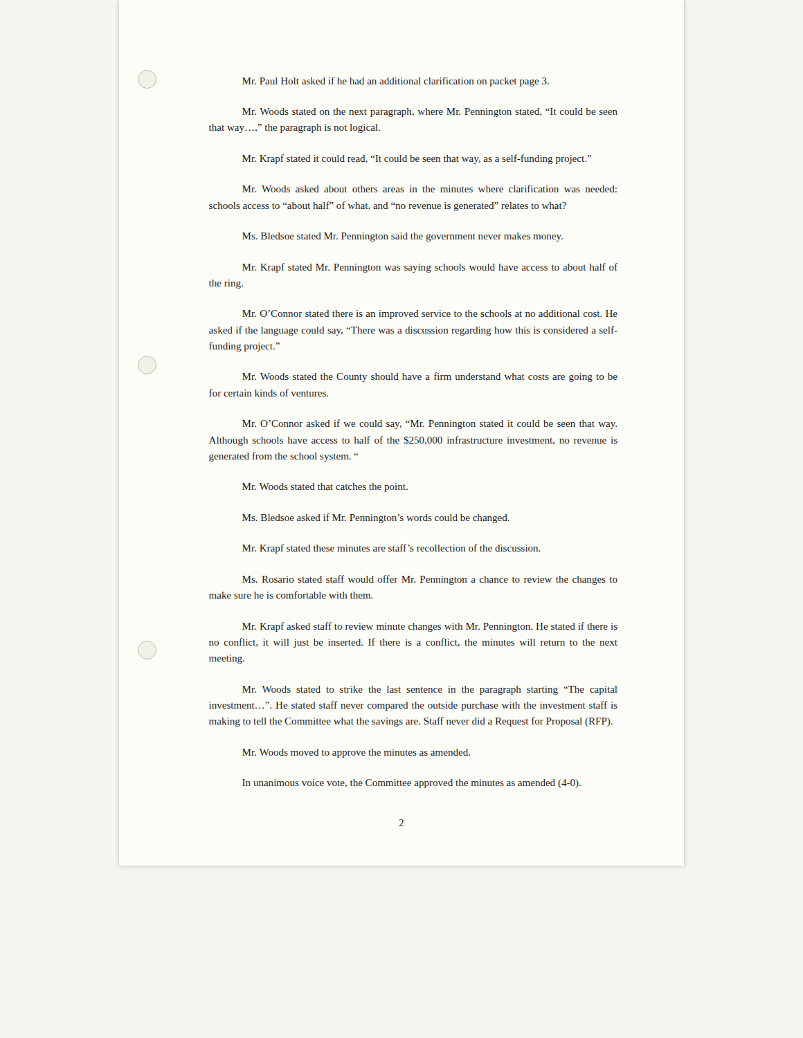Mr. Paul Holt asked if he had an additional clarification on packet page 3.
Mr. Woods stated on the next paragraph, where Mr. Pennington stated, “It could be seen that way…,” the paragraph is not logical.
Mr. Krapf stated it could read, “It could be seen that way, as a self-funding project.”
Mr. Woods asked about others areas in the minutes where clarification was needed: schools access to “about half” of what, and “no revenue is generated” relates to what?
Ms. Bledsoe stated Mr. Pennington said the government never makes money.
Mr. Krapf stated Mr. Pennington was saying schools would have access to about half of the ring.
Mr. O’Connor stated there is an improved service to the schools at no additional cost. He asked if the language could say, “There was a discussion regarding how this is considered a self-funding project.”
Mr. Woods stated the County should have a firm understand what costs are going to be for certain kinds of ventures.
Mr. O’Connor asked if we could say, “Mr. Pennington stated it could be seen that way. Although schools have access to half of the $250,000 infrastructure investment, no revenue is generated from the school system. “
Mr. Woods stated that catches the point.
Ms. Bledsoe asked if Mr. Pennington’s words could be changed.
Mr. Krapf stated these minutes are staff’s recollection of the discussion.
Ms. Rosario stated staff would offer Mr. Pennington a chance to review the changes to make sure he is comfortable with them.
Mr. Krapf asked staff to review minute changes with Mr. Pennington. He stated if there is no conflict, it will just be inserted. If there is a conflict, the minutes will return to the next meeting.
Mr. Woods stated to strike the last sentence in the paragraph starting “The capital investment…”. He stated staff never compared the outside purchase with the investment staff is making to tell the Committee what the savings are. Staff never did a Request for Proposal (RFP).
Mr. Woods moved to approve the minutes as amended.
In unanimous voice vote, the Committee approved the minutes as amended (4-0).
2